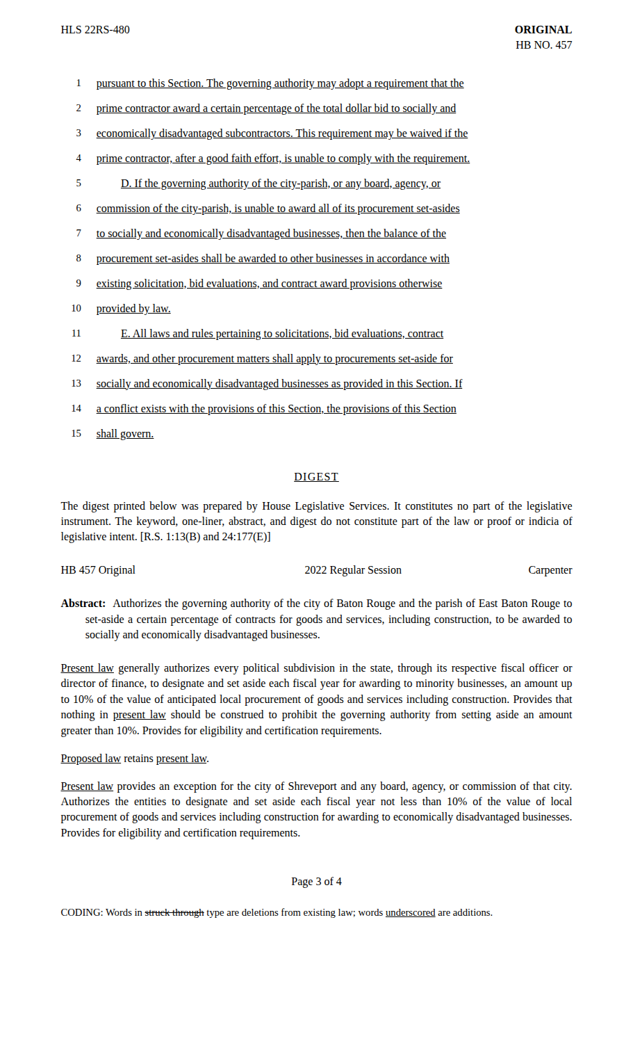HLS 22RS-480
ORIGINAL
HB NO. 457
pursuant to this Section. The governing authority may adopt a requirement that the
prime contractor award a certain percentage of the total dollar bid to socially and
economically disadvantaged subcontractors. This requirement may be waived if the
prime contractor, after a good faith effort, is unable to comply with the requirement.
D. If the governing authority of the city-parish, or any board, agency, or
commission of the city-parish, is unable to award all of its procurement set-asides
to socially and economically disadvantaged businesses, then the balance of the
procurement set-asides shall be awarded to other businesses in accordance with
existing solicitation, bid evaluations, and contract award provisions otherwise
provided by law.
E. All laws and rules pertaining to solicitations, bid evaluations, contract
awards, and other procurement matters shall apply to procurements set-aside for
socially and economically disadvantaged businesses as provided in this Section. If
a conflict exists with the provisions of this Section, the provisions of this Section
shall govern.
DIGEST
The digest printed below was prepared by House Legislative Services. It constitutes no part of the legislative instrument. The keyword, one-liner, abstract, and digest do not constitute part of the law or proof or indicia of legislative intent. [R.S. 1:13(B) and 24:177(E)]
| HB 457 Original | 2022 Regular Session | Carpenter |
Abstract: Authorizes the governing authority of the city of Baton Rouge and the parish of East Baton Rouge to set-aside a certain percentage of contracts for goods and services, including construction, to be awarded to socially and economically disadvantaged businesses.
Present law generally authorizes every political subdivision in the state, through its respective fiscal officer or director of finance, to designate and set aside each fiscal year for awarding to minority businesses, an amount up to 10% of the value of anticipated local procurement of goods and services including construction. Provides that nothing in present law should be construed to prohibit the governing authority from setting aside an amount greater than 10%. Provides for eligibility and certification requirements.
Proposed law retains present law.
Present law provides an exception for the city of Shreveport and any board, agency, or commission of that city. Authorizes the entities to designate and set aside each fiscal year not less than 10% of the value of local procurement of goods and services including construction for awarding to economically disadvantaged businesses. Provides for eligibility and certification requirements.
Page 3 of 4
CODING: Words in struck through type are deletions from existing law; words underscored are additions.